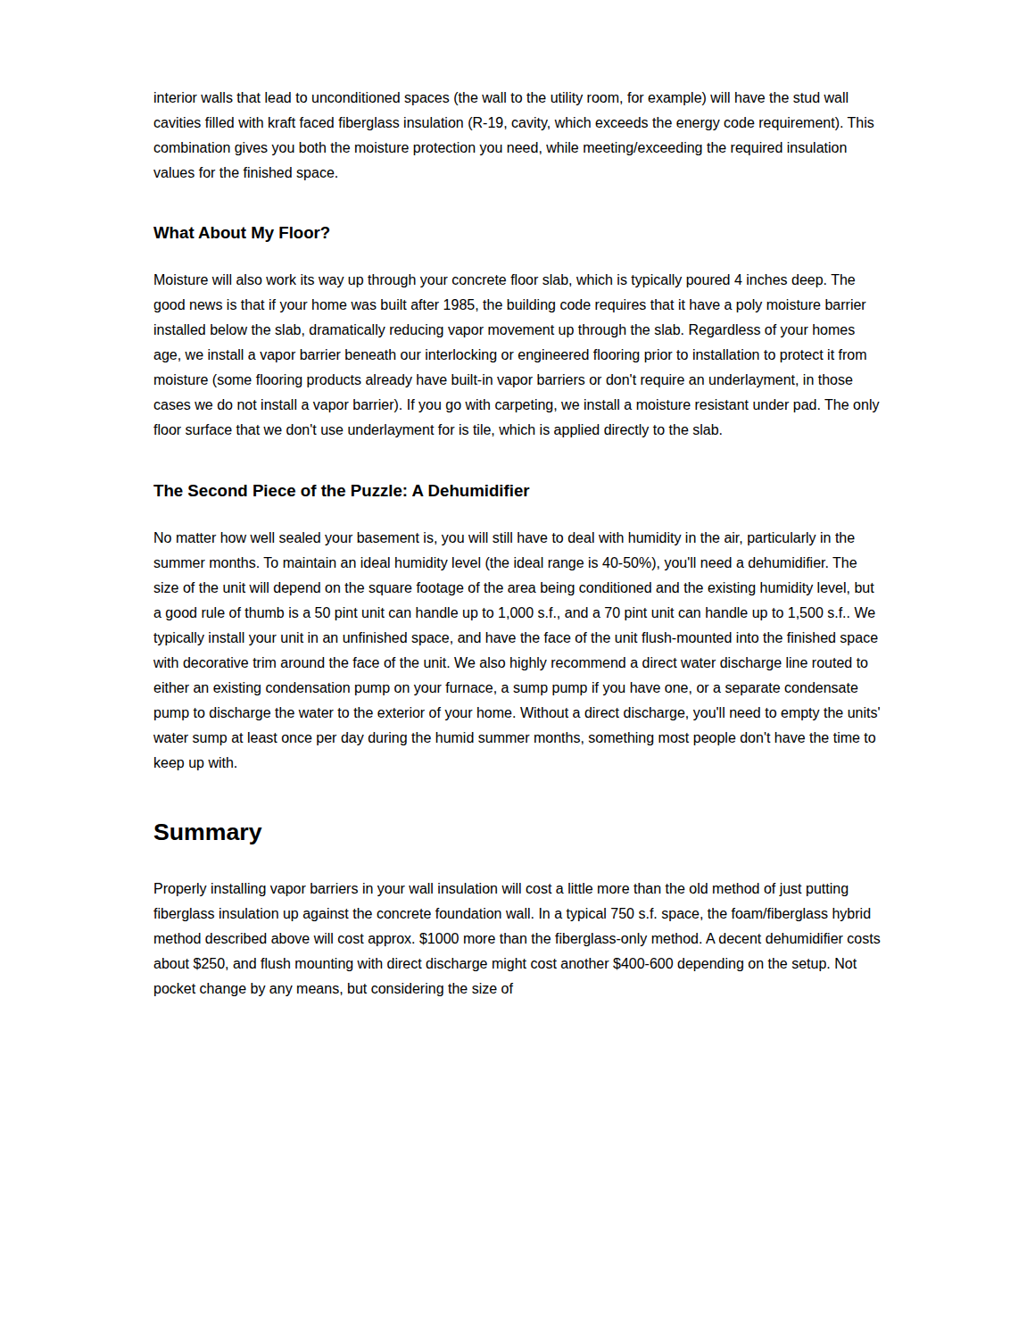interior walls that lead to unconditioned spaces (the wall to the utility room, for example) will have the stud wall cavities filled with kraft faced fiberglass insulation (R-19, cavity, which exceeds the energy code requirement). This combination gives you both the moisture protection you need, while meeting/exceeding the required insulation values for the finished space.
What About My Floor?
Moisture will also work its way up through your concrete floor slab, which is typically poured 4 inches deep. The good news is that if your home was built after 1985, the building code requires that it have a poly moisture barrier installed below the slab, dramatically reducing vapor movement up through the slab. Regardless of your homes age, we install a vapor barrier beneath our interlocking or engineered flooring prior to installation to protect it from moisture (some flooring products already have built-in vapor barriers or don't require an underlayment, in those cases we do not install a vapor barrier). If you go with carpeting, we install a moisture resistant under pad. The only floor surface that we don't use underlayment for is tile, which is applied directly to the slab.
The Second Piece of the Puzzle: A Dehumidifier
No matter how well sealed your basement is, you will still have to deal with humidity in the air, particularly in the summer months. To maintain an ideal humidity level (the ideal range is 40-50%), you'll need a dehumidifier. The size of the unit will depend on the square footage of the area being conditioned and the existing humidity level, but a good rule of thumb is a 50 pint unit can handle up to 1,000 s.f., and a 70 pint unit can handle up to 1,500 s.f.. We typically install your unit in an unfinished space, and have the face of the unit flush-mounted into the finished space with decorative trim around the face of the unit. We also highly recommend a direct water discharge line routed to either an existing condensation pump on your furnace, a sump pump if you have one, or a separate condensate pump to discharge the water to the exterior of your home. Without a direct discharge, you'll need to empty the units' water sump at least once per day during the humid summer months, something most people don't have the time to keep up with.
Summary
Properly installing vapor barriers in your wall insulation will cost a little more than the old method of just putting fiberglass insulation up against the concrete foundation wall. In a typical 750 s.f. space, the foam/fiberglass hybrid method described above will cost approx. $1000 more than the fiberglass-only method. A decent dehumidifier costs about $250, and flush mounting with direct discharge might cost another $400-600 depending on the setup. Not pocket change by any means, but considering the size of